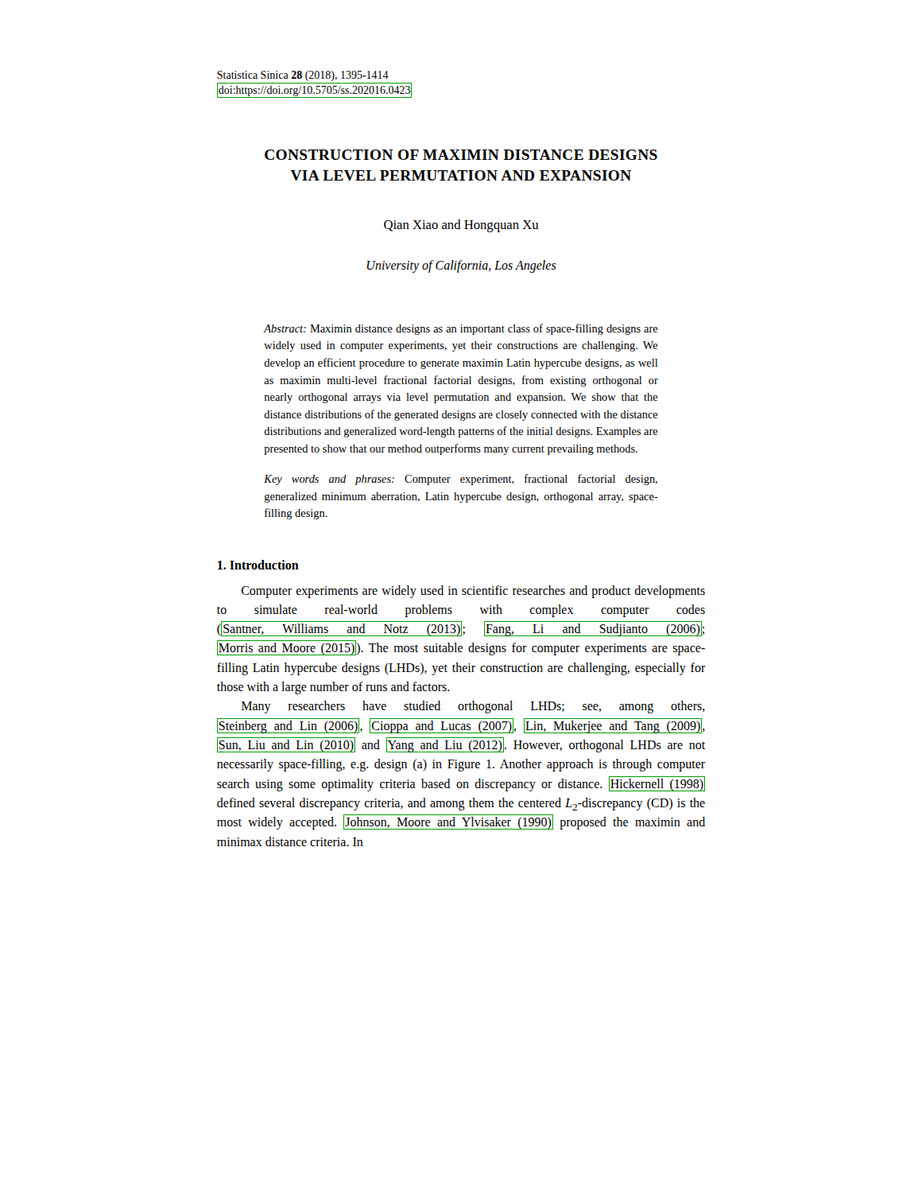Statistica Sinica 28 (2018), 1395-1414
doi:https://doi.org/10.5705/ss.202016.0423
Construction of Maximin Distance Designs
via Level Permutation and Expansion
Qian Xiao and Hongquan Xu
University of California, Los Angeles
Abstract: Maximin distance designs as an important class of space-filling designs are widely used in computer experiments, yet their constructions are challenging. We develop an efficient procedure to generate maximin Latin hypercube designs, as well as maximin multi-level fractional factorial designs, from existing orthogonal or nearly orthogonal arrays via level permutation and expansion. We show that the distance distributions of the generated designs are closely connected with the distance distributions and generalized word-length patterns of the initial designs. Examples are presented to show that our method outperforms many current prevailing methods.
Key words and phrases: Computer experiment, fractional factorial design, generalized minimum aberration, Latin hypercube design, orthogonal array, space-filling design.
1. Introduction
Computer experiments are widely used in scientific researches and product developments to simulate real-world problems with complex computer codes (Santner, Williams and Notz (2013); Fang, Li and Sudjianto (2006); Morris and Moore (2015)). The most suitable designs for computer experiments are space-filling Latin hypercube designs (LHDs), yet their construction are challenging, especially for those with a large number of runs and factors.
Many researchers have studied orthogonal LHDs; see, among others, Steinberg and Lin (2006), Cioppa and Lucas (2007), Lin, Mukerjee and Tang (2009), Sun, Liu and Lin (2010) and Yang and Liu (2012). However, orthogonal LHDs are not necessarily space-filling, e.g. design (a) in Figure 1. Another approach is through computer search using some optimality criteria based on discrepancy or distance. Hickernell (1998) defined several discrepancy criteria, and among them the centered L2-discrepancy (CD) is the most widely accepted. Johnson, Moore and Ylvisaker (1990) proposed the maximin and minimax distance criteria. In